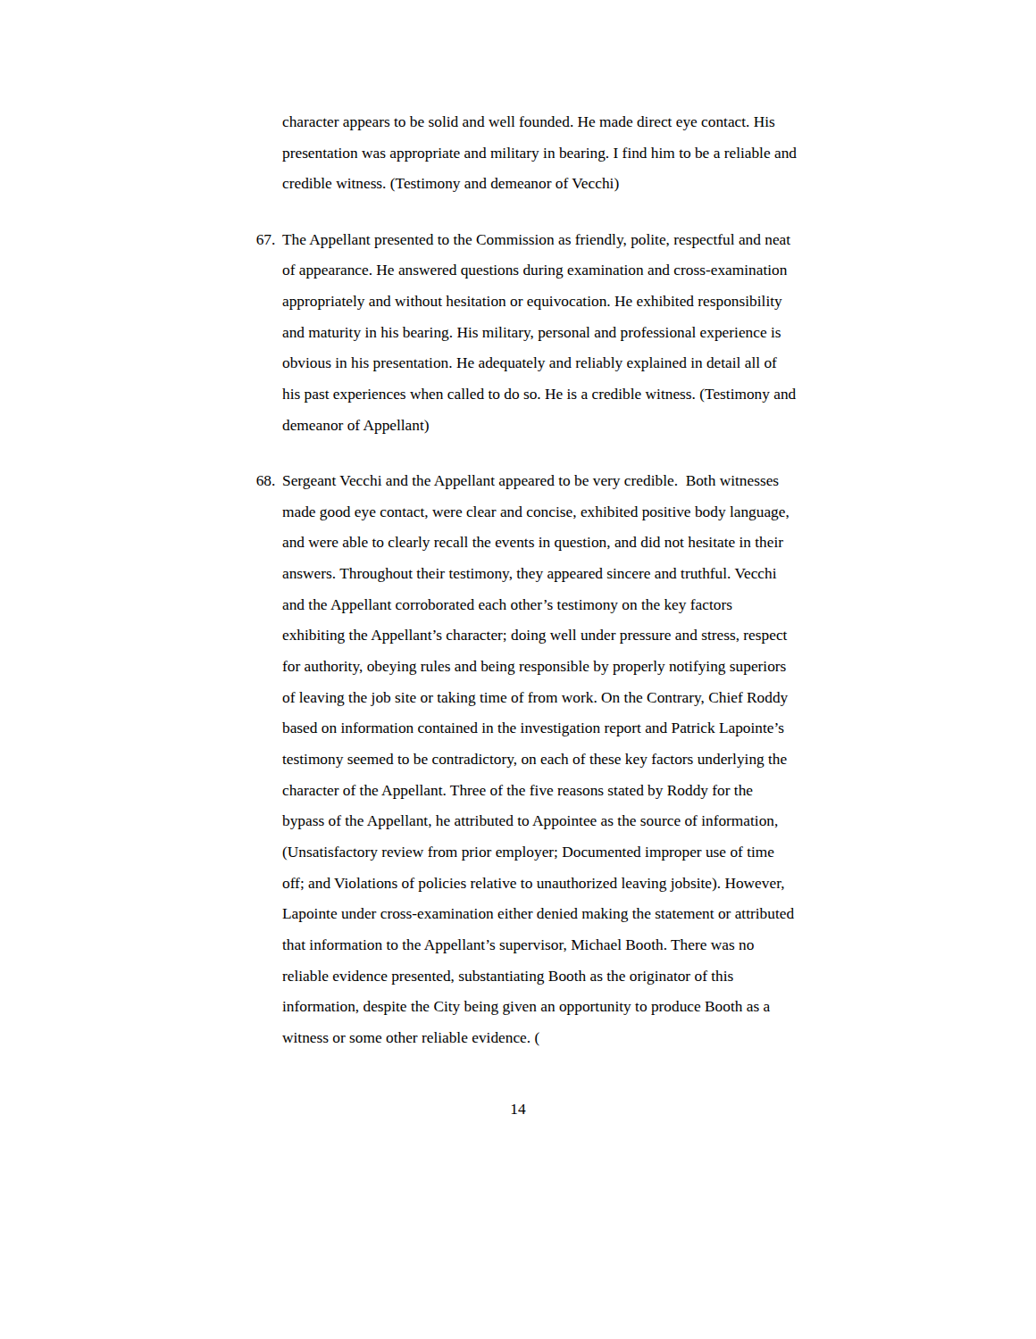character appears to be solid and well founded. He made direct eye contact. His presentation was appropriate and military in bearing. I find him to be a reliable and credible witness. (Testimony and demeanor of Vecchi)
67. The Appellant presented to the Commission as friendly, polite, respectful and neat of appearance. He answered questions during examination and cross-examination appropriately and without hesitation or equivocation. He exhibited responsibility and maturity in his bearing. His military, personal and professional experience is obvious in his presentation. He adequately and reliably explained in detail all of his past experiences when called to do so. He is a credible witness. (Testimony and demeanor of Appellant)
68. Sergeant Vecchi and the Appellant appeared to be very credible. Both witnesses made good eye contact, were clear and concise, exhibited positive body language, and were able to clearly recall the events in question, and did not hesitate in their answers. Throughout their testimony, they appeared sincere and truthful. Vecchi and the Appellant corroborated each other’s testimony on the key factors exhibiting the Appellant’s character; doing well under pressure and stress, respect for authority, obeying rules and being responsible by properly notifying superiors of leaving the job site or taking time of from work. On the Contrary, Chief Roddy based on information contained in the investigation report and Patrick Lapointe’s testimony seemed to be contradictory, on each of these key factors underlying the character of the Appellant. Three of the five reasons stated by Roddy for the bypass of the Appellant, he attributed to Appointee as the source of information, (Unsatisfactory review from prior employer; Documented improper use of time off; and Violations of policies relative to unauthorized leaving jobsite). However, Lapointe under cross-examination either denied making the statement or attributed that information to the Appellant’s supervisor, Michael Booth. There was no reliable evidence presented, substantiating Booth as the originator of this information, despite the City being given an opportunity to produce Booth as a witness or some other reliable evidence. (
14